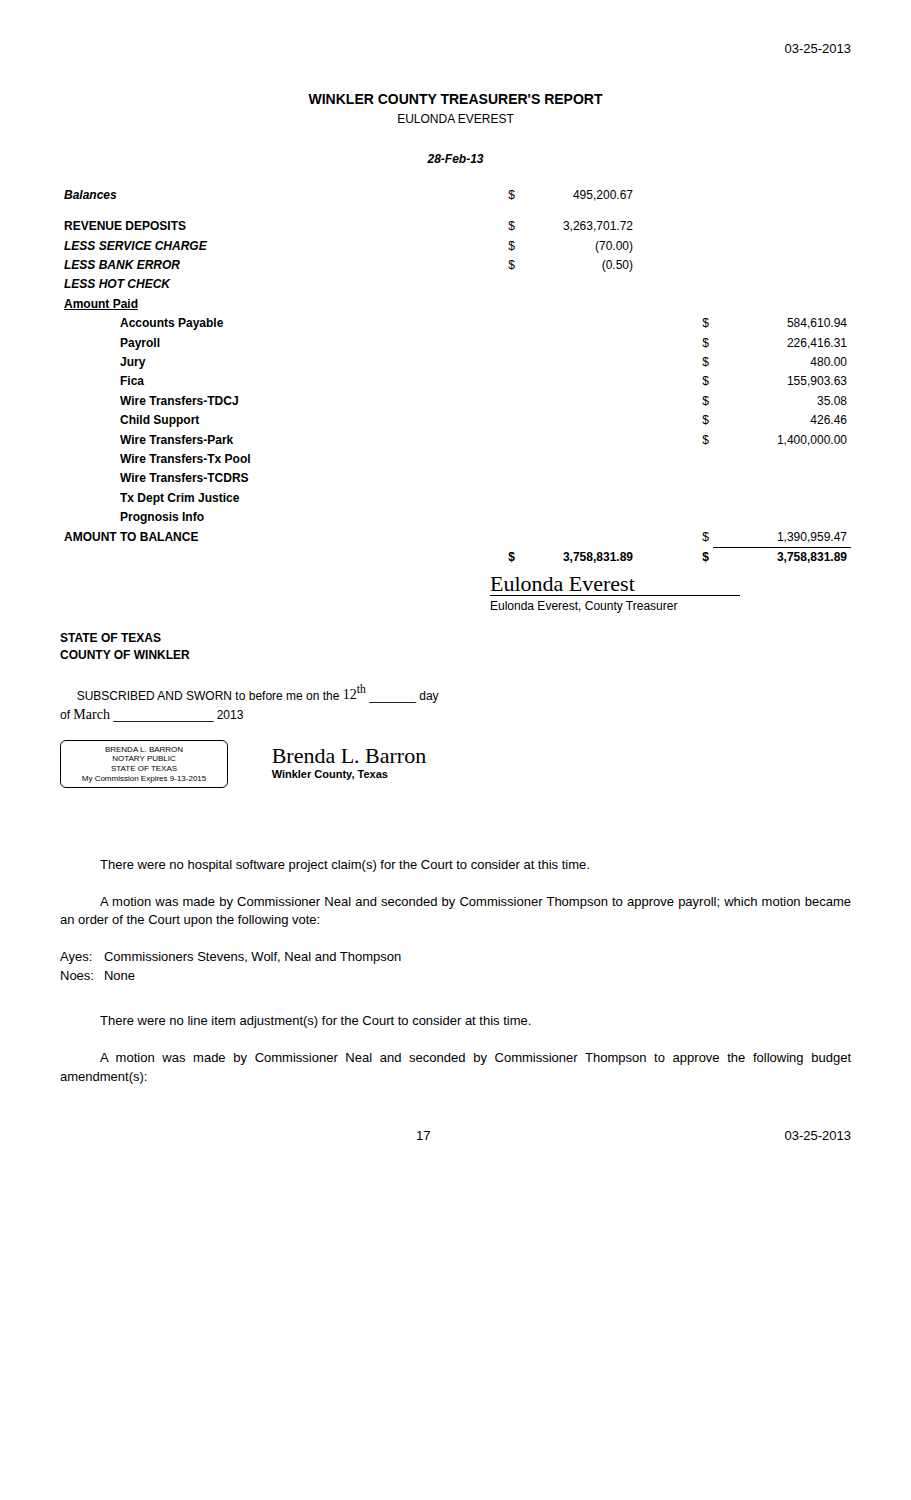03-25-2013
WINKLER COUNTY TREASURER'S REPORT
EULONDA EVEREST
28-Feb-13
| Balances | $ | 495,200.67 | | | |
| REVENUE DEPOSITS | $ | 3,263,701.72 | | | |
| LESS SERVICE CHARGE | $ | (70.00) | | | |
| LESS BANK ERROR | $ | (0.50) | | | |
| LESS HOT CHECK | | | | | |
| Amount Paid | | | | | |
| Accounts Payable | | | | $ | 584,610.94 |
| Payroll | | | | $ | 226,416.31 |
| Jury | | | | $ | 480.00 |
| Fica | | | | $ | 155,903.63 |
| Wire Transfers-TDCJ | | | | $ | 35.08 |
| Child Support | | | | $ | 426.46 |
| Wire Transfers-Park | | | | $ | 1,400,000.00 |
| Wire Transfers-Tx Pool | | | | | |
| Wire Transfers-TCDRS | | | | | |
| Tx Dept Crim Justice | | | | | |
| Prognosis Info | | | | | |
| AMOUNT TO BALANCE | | | | $ | 1,390,959.47 |
| | $ | 3,758,831.89 | | $ | 3,758,831.89 |
Eulonda Everest
Eulonda Everest, County Treasurer
STATE OF TEXAS
COUNTY OF WINKLER
SUBSCRIBED AND SWORN to before me on the 12th _______ day
of March _______________ 2013
BRENDA L. BARRON
NOTARY PUBLIC
STATE OF TEXAS
My Commission Expires 9-13-2015
Brenda L. Barron
Winkler County, Texas
There were no hospital software project claim(s) for the Court to consider at this time.
A motion was made by Commissioner Neal and seconded by Commissioner Thompson to approve payroll; which motion became an order of the Court upon the following vote:
| Ayes: | Commissioners Stevens, Wolf, Neal and Thompson |
| Noes: | None |
There were no line item adjustment(s) for the Court to consider at this time.
A motion was made by Commissioner Neal and seconded by Commissioner Thompson to approve the following budget amendment(s):
17 03-25-2013